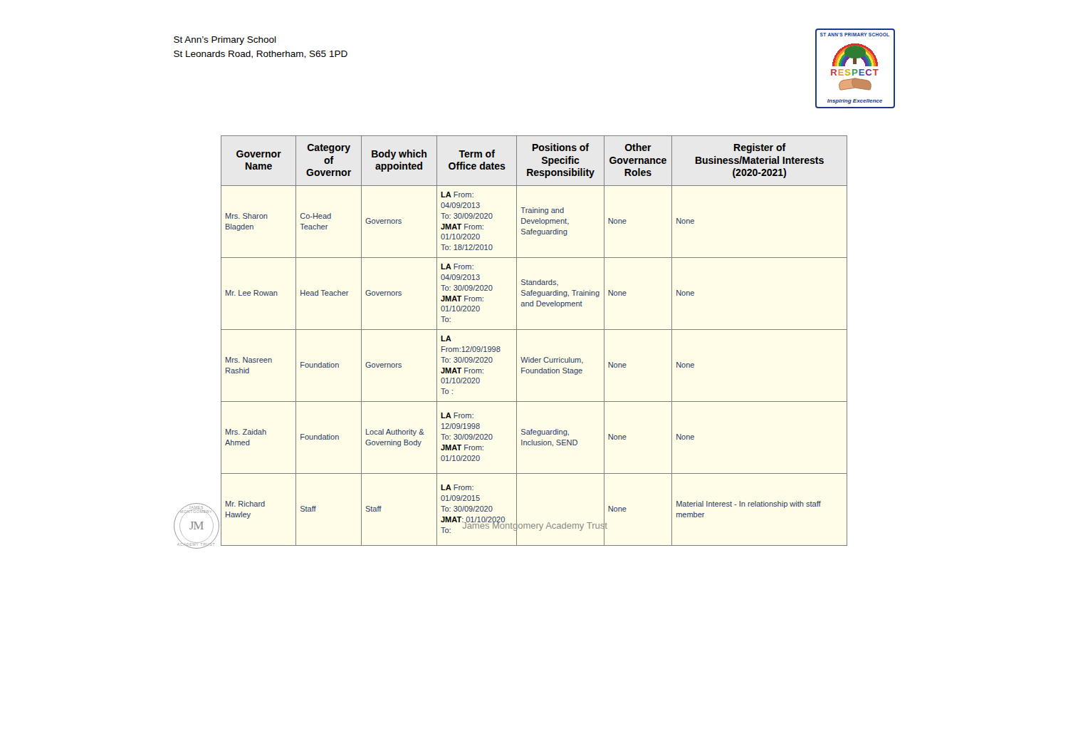St Ann’s Primary School
St Leonards Road, Rotherham, S65 1PD
ST ANN'S PRIMARY SCHOOL
RESPECT
Inspiring Excellence
| Governor Name | Category of Governor | Body which appointed | Term of Office dates | Positions of Specific Responsibility | Other Governance Roles | Register of Business/Material Interests (2020-2021) |
| --- | --- | --- | --- | --- | --- | --- |
| Mrs. Sharon Blagden | Co-Head Teacher | Governors | LA From: 04/09/2013 To: 30/09/2020 JMAT From: 01/10/2020 To: 18/12/2010 | Training and Development, Safeguarding | None | None |
| Mr. Lee Rowan | Head Teacher | Governors | LA From: 04/09/2013 To: 30/09/2020 JMAT From: 01/10/2020 To: | Standards, Safeguarding, Training and Development | None | None |
| Mrs. Nasreen Rashid | Foundation | Governors | LA From:12/09/1998 To: 30/09/2020 JMAT From: 01/10/2020 To : | Wider Curriculum, Foundation Stage | None | None |
| Mrs. Zaidah Ahmed | Foundation | Local Authority & Governing Body | LA From: 12/09/1998 To: 30/09/2020 JMAT From: 01/10/2020 | Safeguarding, Inclusion, SEND | None | None |
| Mr. Richard Hawley | Staff | Staff | LA From: 01/09/2015 To: 30/09/2020 JMAT : 01/10/2020 To: | | None | Material Interest - In relationship with staff member |
JAMES MONTGOMERY
ACADEMY TRUST
JM
James Montgomery Academy Trust